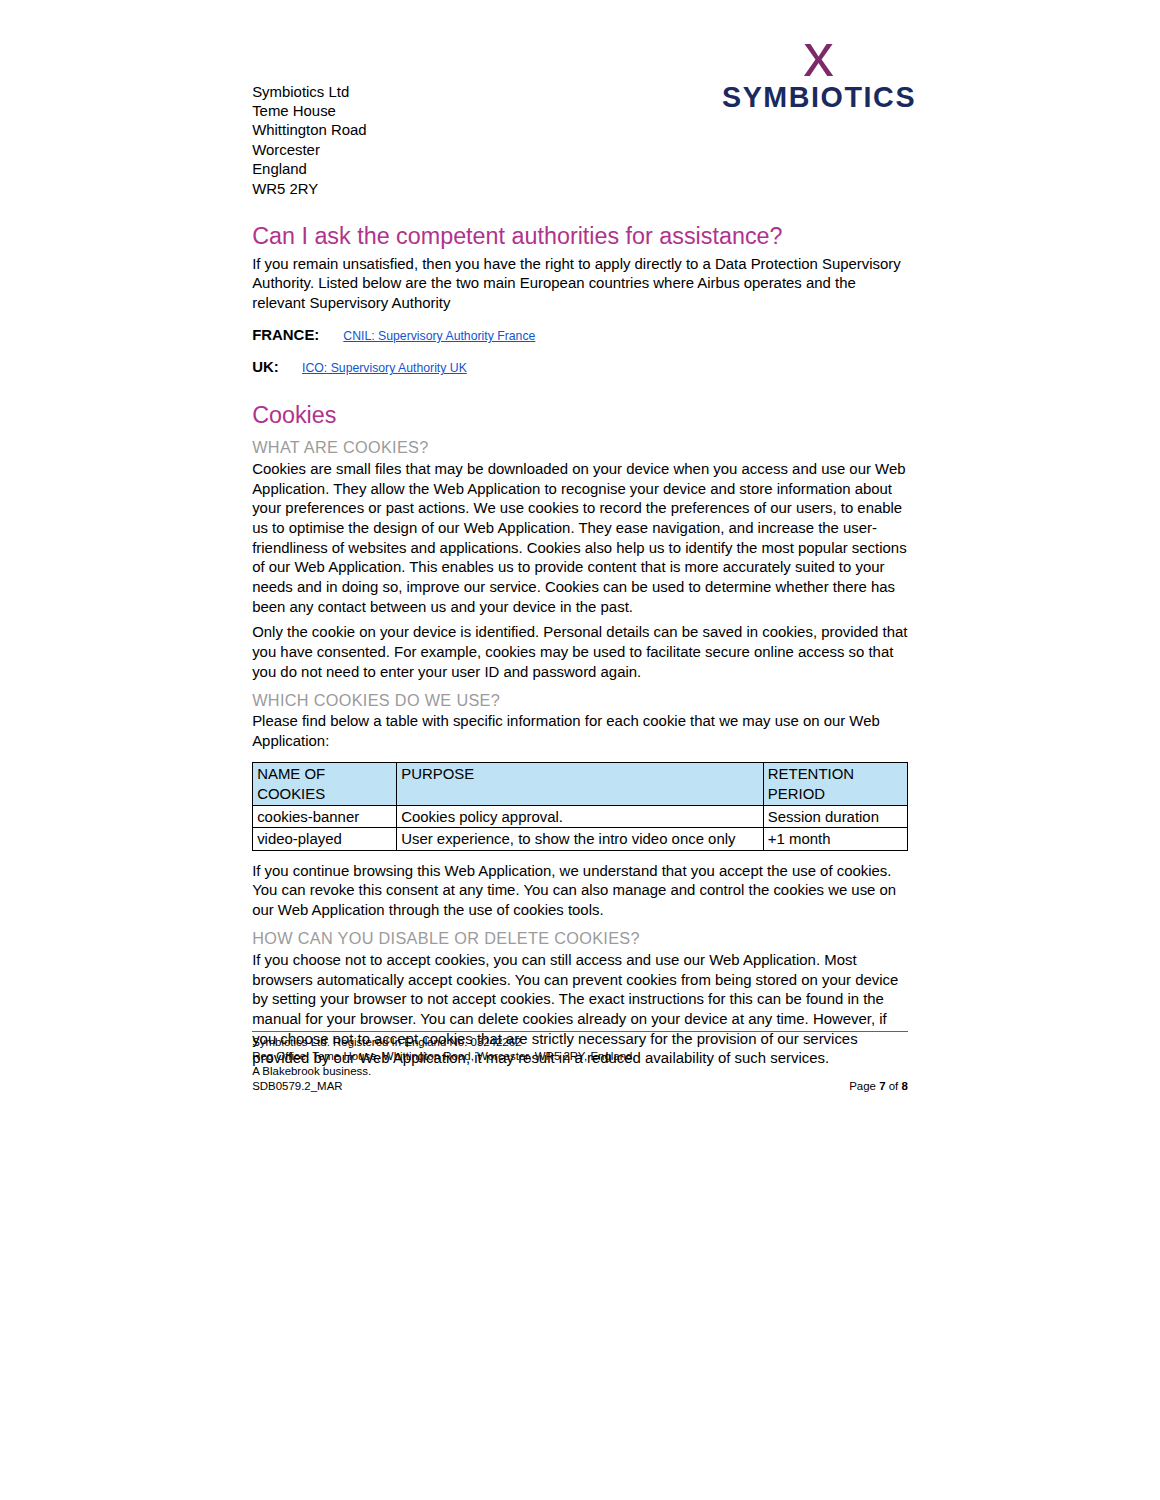x 
SYMBIOTICS
Symbiotics Ltd
Teme House
Whittington Road
Worcester
England
WR5 2RY
Can I ask the competent authorities for assistance?
If you remain unsatisfied, then you have the right to apply directly to a Data Protection Supervisory Authority. Listed below are the two main European countries where Airbus operates and the relevant Supervisory Authority
FRANCE: CNIL: Supervisory Authority France
UK: ICO: Supervisory Authority UK
Cookies
WHAT ARE COOKIES?
Cookies are small files that may be downloaded on your device when you access and use our Web Application. They allow the Web Application to recognise your device and store information about your preferences or past actions. We use cookies to record the preferences of our users, to enable us to optimise the design of our Web Application. They ease navigation, and increase the user-friendliness of websites and applications. Cookies also help us to identify the most popular sections of our Web Application. This enables us to provide content that is more accurately suited to your needs and in doing so, improve our service. Cookies can be used to determine whether there has been any contact between us and your device in the past.
Only the cookie on your device is identified. Personal details can be saved in cookies, provided that you have consented. For example, cookies may be used to facilitate secure online access so that you do not need to enter your user ID and password again.
WHICH COOKIES DO WE USE?
Please find below a table with specific information for each cookie that we may use on our Web Application:
| NAME OF COOKIES | PURPOSE | RETENTION PERIOD |
| --- | --- | --- |
| cookies-banner | Cookies policy approval. | Session duration |
| video-played | User experience, to show the intro video once only | +1 month |
If you continue browsing this Web Application, we understand that you accept the use of cookies. You can revoke this consent at any time. You can also manage and control the cookies we use on our Web Application through the use of cookies tools.
HOW CAN YOU DISABLE OR DELETE COOKIES?
If you choose not to accept cookies, you can still access and use our Web Application. Most browsers automatically accept cookies. You can prevent cookies from being stored on your device by setting your browser to not accept cookies. The exact instructions for this can be found in the manual for your browser. You can delete cookies already on your device at any time. However, if you choose not to accept cookies that are strictly necessary for the provision of our services provided by our Web Application, it may result in a reduced availability of such services.
Symbiotics Ltd. Registered In England No. 03242262
Reg Office: Teme House, Whittington Road, Worcester, WR5 2RY, England.
A Blakebrook business.
SDB0579.2_MAR Page 7 of 8